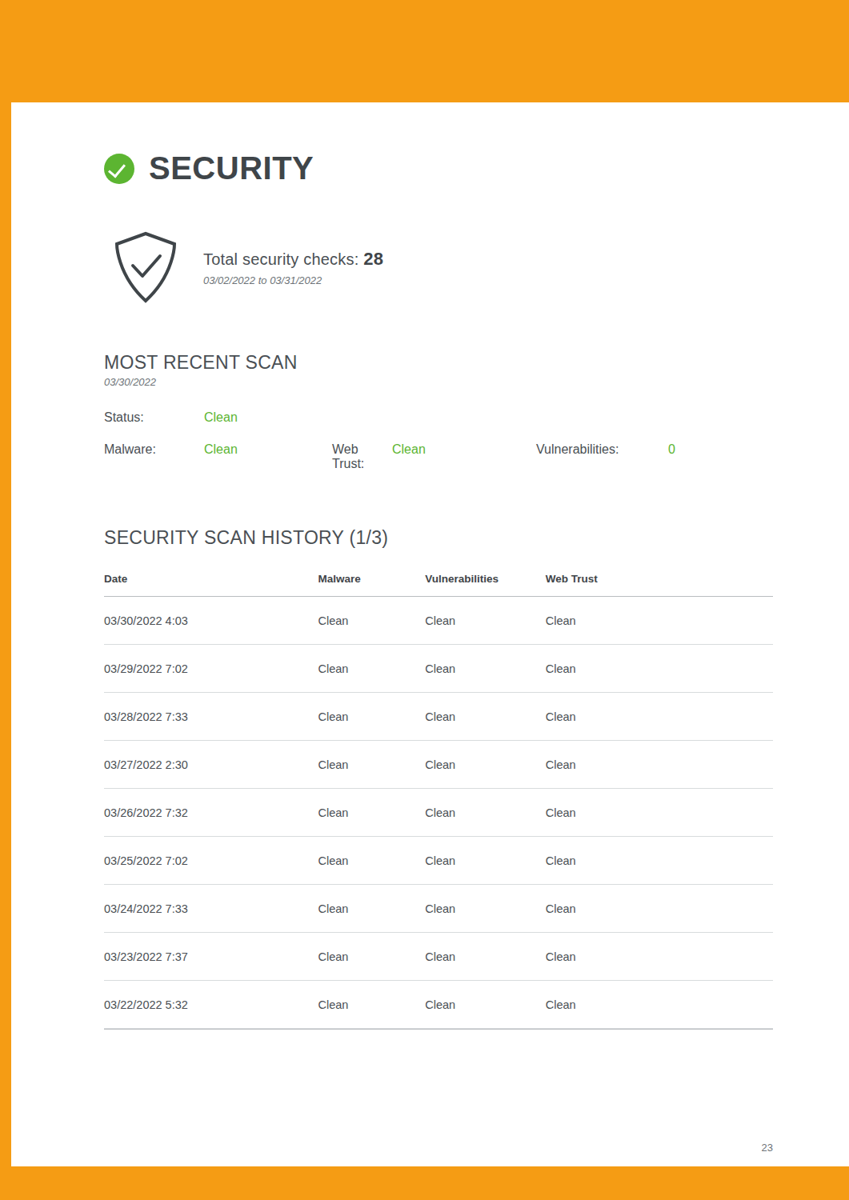SECURITY
Total security checks: 28
03/02/2022 to 03/31/2022
MOST RECENT SCAN
03/30/2022
Status: Clean
Malware: Clean Web Trust: Clean Vulnerabilities: 0
SECURITY SCAN HISTORY (1/3)
| Date | Malware | Vulnerabilities | Web Trust |
| --- | --- | --- | --- |
| 03/30/2022 4:03 | Clean | Clean | Clean |
| 03/29/2022 7:02 | Clean | Clean | Clean |
| 03/28/2022 7:33 | Clean | Clean | Clean |
| 03/27/2022 2:30 | Clean | Clean | Clean |
| 03/26/2022 7:32 | Clean | Clean | Clean |
| 03/25/2022 7:02 | Clean | Clean | Clean |
| 03/24/2022 7:33 | Clean | Clean | Clean |
| 03/23/2022 7:37 | Clean | Clean | Clean |
| 03/22/2022 5:32 | Clean | Clean | Clean |
23